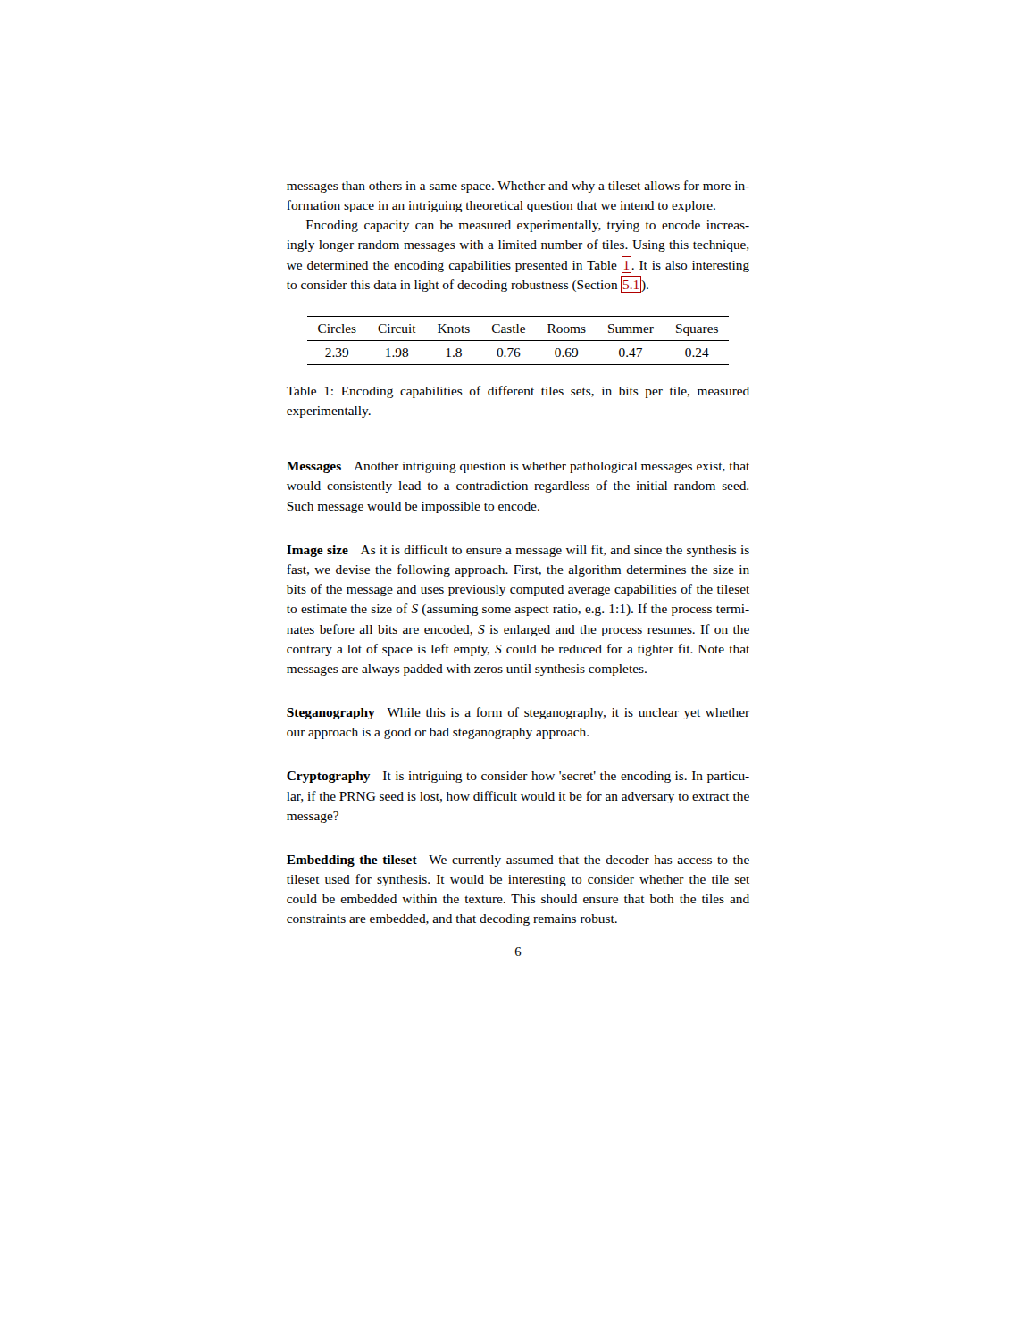messages than others in a same space. Whether and why a tileset allows for more information space in an intriguing theoretical question that we intend to explore.
Encoding capacity can be measured experimentally, trying to encode increasingly longer random messages with a limited number of tiles. Using this technique, we determined the encoding capabilities presented in Table 1. It is also interesting to consider this data in light of decoding robustness (Section 5.1).
| Circles | Circuit | Knots | Castle | Rooms | Summer | Squares |
| --- | --- | --- | --- | --- | --- | --- |
| 2.39 | 1.98 | 1.8 | 0.76 | 0.69 | 0.47 | 0.24 |
Table 1: Encoding capabilities of different tiles sets, in bits per tile, measured experimentally.
Messages Another intriguing question is whether pathological messages exist, that would consistently lead to a contradiction regardless of the initial random seed. Such message would be impossible to encode.
Image size As it is difficult to ensure a message will fit, and since the synthesis is fast, we devise the following approach. First, the algorithm determines the size in bits of the message and uses previously computed average capabilities of the tileset to estimate the size of S (assuming some aspect ratio, e.g. 1:1). If the process terminates before all bits are encoded, S is enlarged and the process resumes. If on the contrary a lot of space is left empty, S could be reduced for a tighter fit. Note that messages are always padded with zeros until synthesis completes.
Steganography While this is a form of steganography, it is unclear yet whether our approach is a good or bad steganography approach.
Cryptography It is intriguing to consider how 'secret' the encoding is. In particular, if the PRNG seed is lost, how difficult would it be for an adversary to extract the message?
Embedding the tileset We currently assumed that the decoder has access to the tileset used for synthesis. It would be interesting to consider whether the tile set could be embedded within the texture. This should ensure that both the tiles and constraints are embedded, and that decoding remains robust.
6